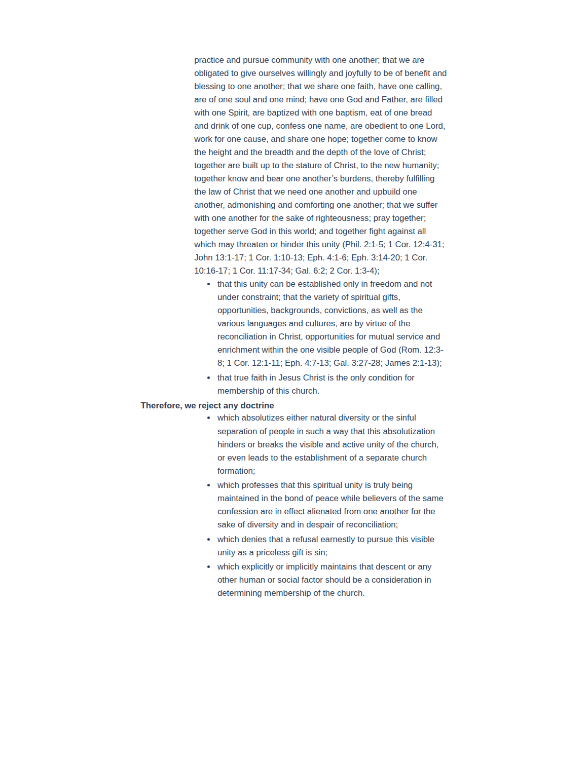practice and pursue community with one another; that we are obligated to give ourselves willingly and joyfully to be of benefit and blessing to one another; that we share one faith, have one calling, are of one soul and one mind; have one God and Father, are filled with one Spirit, are baptized with one baptism, eat of one bread and drink of one cup, confess one name, are obedient to one Lord, work for one cause, and share one hope; together come to know the height and the breadth and the depth of the love of Christ; together are built up to the stature of Christ, to the new humanity; together know and bear one another’s burdens, thereby fulfilling the law of Christ that we need one another and upbuild one another, admonishing and comforting one another; that we suffer with one another for the sake of righteousness; pray together; together serve God in this world; and together fight against all which may threaten or hinder this unity (Phil. 2:1-5; 1 Cor. 12:4-31; John 13:1-17; 1 Cor. 1:10-13; Eph. 4:1-6; Eph. 3:14-20; 1 Cor. 10:16-17; 1 Cor. 11:17-34; Gal. 6:2; 2 Cor. 1:3-4);
that this unity can be established only in freedom and not under constraint; that the variety of spiritual gifts, opportunities, backgrounds, convictions, as well as the various languages and cultures, are by virtue of the reconciliation in Christ, opportunities for mutual service and enrichment within the one visible people of God (Rom. 12:3-8; 1 Cor. 12:1-11; Eph. 4:7-13; Gal. 3:27-28; James 2:1-13);
that true faith in Jesus Christ is the only condition for membership of this church.
Therefore, we reject any doctrine
which absolutizes either natural diversity or the sinful separation of people in such a way that this absolutization hinders or breaks the visible and active unity of the church, or even leads to the establishment of a separate church formation;
which professes that this spiritual unity is truly being maintained in the bond of peace while believers of the same confession are in effect alienated from one another for the sake of diversity and in despair of reconciliation;
which denies that a refusal earnestly to pursue this visible unity as a priceless gift is sin;
which explicitly or implicitly maintains that descent or any other human or social factor should be a consideration in determining membership of the church.